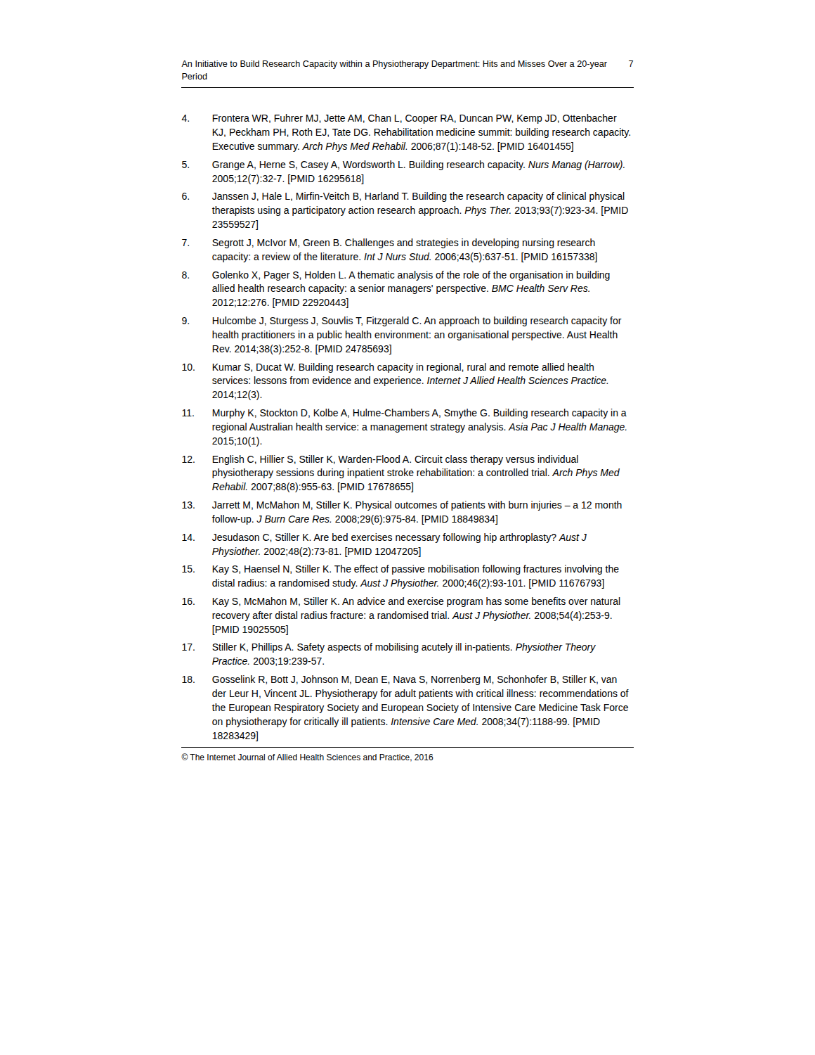An Initiative to Build Research Capacity within a Physiotherapy Department: Hits and Misses Over a 20-year Period 7
Frontera WR, Fuhrer MJ, Jette AM, Chan L, Cooper RA, Duncan PW, Kemp JD, Ottenbacher KJ, Peckham PH, Roth EJ, Tate DG. Rehabilitation medicine summit: building research capacity. Executive summary. Arch Phys Med Rehabil. 2006;87(1):148-52. [PMID 16401455]
Grange A, Herne S, Casey A, Wordsworth L. Building research capacity. Nurs Manag (Harrow). 2005;12(7):32-7. [PMID 16295618]
Janssen J, Hale L, Mirfin-Veitch B, Harland T. Building the research capacity of clinical physical therapists using a participatory action research approach. Phys Ther. 2013;93(7):923-34. [PMID 23559527]
Segrott J, McIvor M, Green B. Challenges and strategies in developing nursing research capacity: a review of the literature. Int J Nurs Stud. 2006;43(5):637-51. [PMID 16157338]
Golenko X, Pager S, Holden L. A thematic analysis of the role of the organisation in building allied health research capacity: a senior managers' perspective. BMC Health Serv Res. 2012;12:276. [PMID 22920443]
Hulcombe J, Sturgess J, Souvlis T, Fitzgerald C. An approach to building research capacity for health practitioners in a public health environment: an organisational perspective. Aust Health Rev. 2014;38(3):252-8. [PMID 24785693]
Kumar S, Ducat W. Building research capacity in regional, rural and remote allied health services: lessons from evidence and experience. Internet J Allied Health Sciences Practice. 2014;12(3).
Murphy K, Stockton D, Kolbe A, Hulme-Chambers A, Smythe G. Building research capacity in a regional Australian health service: a management strategy analysis. Asia Pac J Health Manage. 2015;10(1).
English C, Hillier S, Stiller K, Warden-Flood A. Circuit class therapy versus individual physiotherapy sessions during inpatient stroke rehabilitation: a controlled trial. Arch Phys Med Rehabil. 2007;88(8):955-63. [PMID 17678655]
Jarrett M, McMahon M, Stiller K. Physical outcomes of patients with burn injuries – a 12 month follow-up. J Burn Care Res. 2008;29(6):975-84. [PMID 18849834]
Jesudason C, Stiller K. Are bed exercises necessary following hip arthroplasty? Aust J Physiother. 2002;48(2):73-81. [PMID 12047205]
Kay S, Haensel N, Stiller K. The effect of passive mobilisation following fractures involving the distal radius: a randomised study. Aust J Physiother. 2000;46(2):93-101. [PMID 11676793]
Kay S, McMahon M, Stiller K. An advice and exercise program has some benefits over natural recovery after distal radius fracture: a randomised trial. Aust J Physiother. 2008;54(4):253-9. [PMID 19025505]
Stiller K, Phillips A. Safety aspects of mobilising acutely ill in-patients. Physiother Theory Practice. 2003;19:239-57.
Gosselink R, Bott J, Johnson M, Dean E, Nava S, Norrenberg M, Schonhofer B, Stiller K, van der Leur H, Vincent JL. Physiotherapy for adult patients with critical illness: recommendations of the European Respiratory Society and European Society of Intensive Care Medicine Task Force on physiotherapy for critically ill patients. Intensive Care Med. 2008;34(7):1188-99. [PMID 18283429]
© The Internet Journal of Allied Health Sciences and Practice, 2016